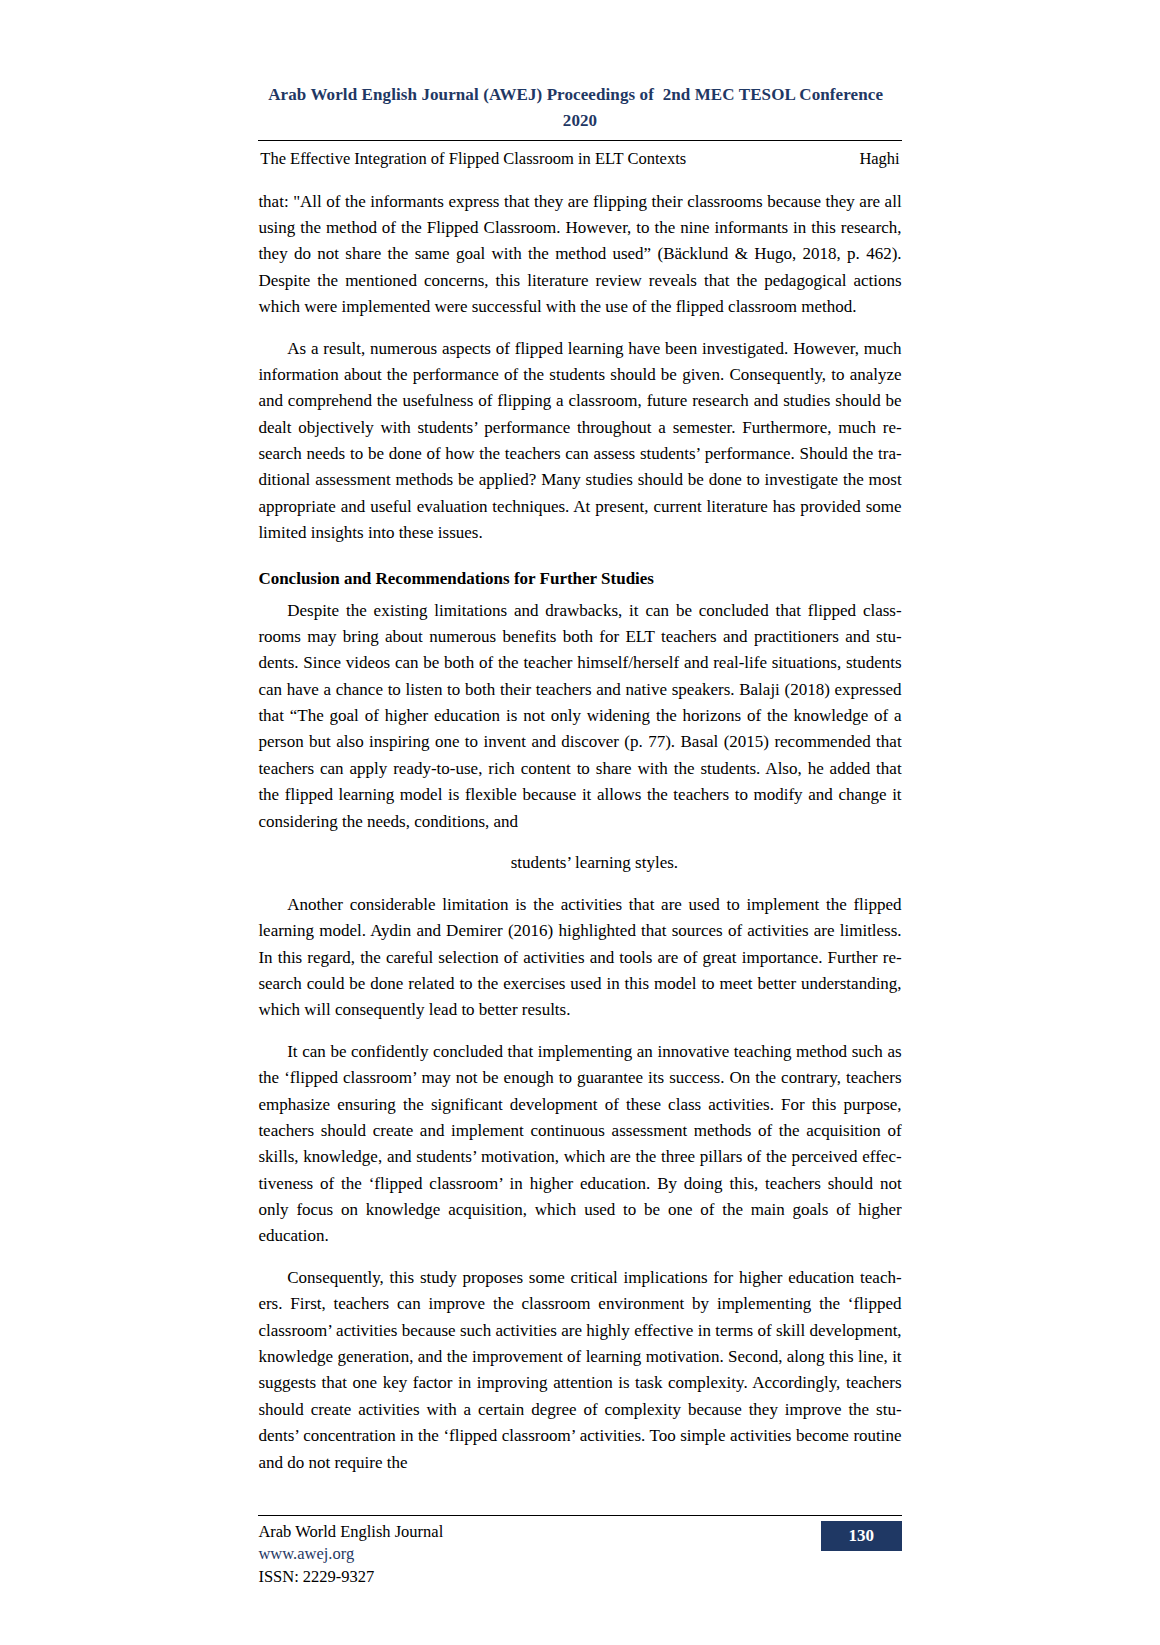Arab World English Journal (AWEJ) Proceedings of 2nd MEC TESOL Conference 2020
The Effective Integration of Flipped Classroom in ELT Contexts Haghi
that: "All of the informants express that they are flipping their classrooms because they are all using the method of the Flipped Classroom. However, to the nine informants in this research, they do not share the same goal with the method used” (Bäcklund & Hugo, 2018, p. 462). Despite the mentioned concerns, this literature review reveals that the pedagogical actions which were implemented were successful with the use of the flipped classroom method.
As a result, numerous aspects of flipped learning have been investigated. However, much information about the performance of the students should be given. Consequently, to analyze and comprehend the usefulness of flipping a classroom, future research and studies should be dealt objectively with students’ performance throughout a semester. Furthermore, much research needs to be done of how the teachers can assess students’ performance. Should the traditional assessment methods be applied? Many studies should be done to investigate the most appropriate and useful evaluation techniques. At present, current literature has provided some limited insights into these issues.
Conclusion and Recommendations for Further Studies
Despite the existing limitations and drawbacks, it can be concluded that flipped classrooms may bring about numerous benefits both for ELT teachers and practitioners and students. Since videos can be both of the teacher himself/herself and real-life situations, students can have a chance to listen to both their teachers and native speakers. Balaji (2018) expressed that “The goal of higher education is not only widening the horizons of the knowledge of a person but also inspiring one to invent and discover (p. 77). Basal (2015) recommended that teachers can apply ready-to-use, rich content to share with the students. Also, he added that the flipped learning model is flexible because it allows the teachers to modify and change it considering the needs, conditions, and
students’ learning styles.
Another considerable limitation is the activities that are used to implement the flipped learning model. Aydin and Demirer (2016) highlighted that sources of activities are limitless. In this regard, the careful selection of activities and tools are of great importance. Further research could be done related to the exercises used in this model to meet better understanding, which will consequently lead to better results.
It can be confidently concluded that implementing an innovative teaching method such as the ‘flipped classroom’ may not be enough to guarantee its success. On the contrary, teachers emphasize ensuring the significant development of these class activities. For this purpose, teachers should create and implement continuous assessment methods of the acquisition of skills, knowledge, and students’ motivation, which are the three pillars of the perceived effectiveness of the ‘flipped classroom’ in higher education. By doing this, teachers should not only focus on knowledge acquisition, which used to be one of the main goals of higher education.
Consequently, this study proposes some critical implications for higher education teachers. First, teachers can improve the classroom environment by implementing the ‘flipped classroom’ activities because such activities are highly effective in terms of skill development, knowledge generation, and the improvement of learning motivation. Second, along this line, it suggests that one key factor in improving attention is task complexity. Accordingly, teachers should create activities with a certain degree of complexity because they improve the students’ concentration in the ‘flipped classroom’ activities. Too simple activities become routine and do not require the
Arab World English Journal www.awej.org ISSN: 2229-9327
130